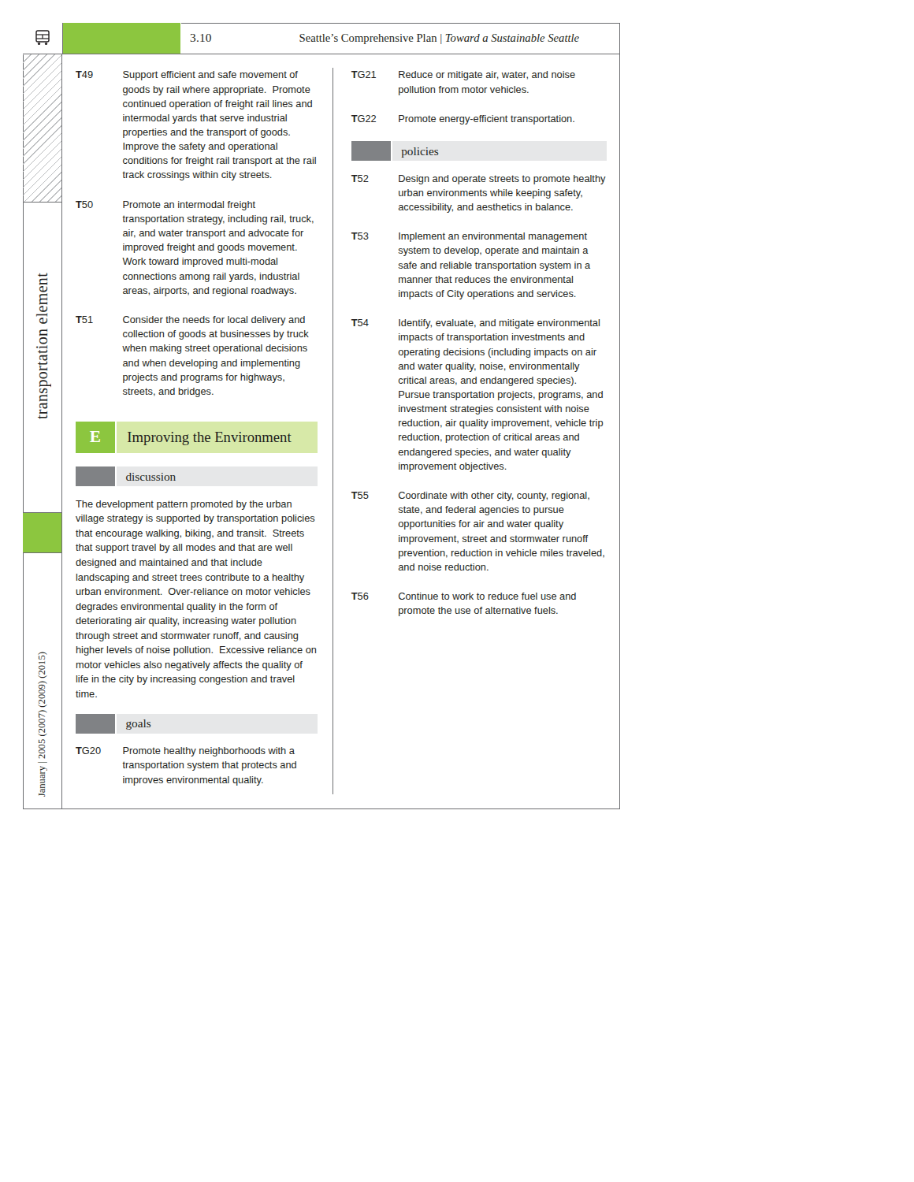3.10
Seattle’s Comprehensive Plan | Toward a Sustainable Seattle
transportation element
January | 2005 (2007) (2009) (2015)
T49
Support efficient and safe movement of goods by rail where appropriate. Promote continued operation of freight rail lines and intermodal yards that serve industrial properties and the transport of goods. Improve the safety and operational conditions for freight rail transport at the rail track crossings within city streets.
T50
Promote an intermodal freight transportation strategy, including rail, truck, air, and water transport and advocate for improved freight and goods movement. Work toward improved multi-modal connections among rail yards, industrial areas, airports, and regional roadways.
T51
Consider the needs for local delivery and collection of goods at businesses by truck when making street operational decisions and when developing and implementing projects and programs for highways, streets, and bridges.
E
Improving the Environment
discussion
The development pattern promoted by the urban village strategy is supported by transportation policies that encourage walking, biking, and transit. Streets that support travel by all modes and that are well designed and maintained and that include landscaping and street trees contribute to a healthy urban environment. Over-reliance on motor vehicles degrades environmental quality in the form of deteriorating air quality, increasing water pollution through street and stormwater runoff, and causing higher levels of noise pollution. Excessive reliance on motor vehicles also negatively affects the quality of life in the city by increasing congestion and travel time.
goals
TG20
Promote healthy neighborhoods with a transportation system that protects and improves environmental quality.
TG21
Reduce or mitigate air, water, and noise pollution from motor vehicles.
TG22
Promote energy-efficient transportation.
policies
T52
Design and operate streets to promote healthy urban environments while keeping safety, accessibility, and aesthetics in balance.
T53
Implement an environmental management system to develop, operate and maintain a safe and reliable transportation system in a manner that reduces the environmental impacts of City operations and services.
T54
Identify, evaluate, and mitigate environmental impacts of transportation investments and operating decisions (including impacts on air and water quality, noise, environmentally critical areas, and endangered species). Pursue transportation projects, programs, and investment strategies consistent with noise reduction, air quality improvement, vehicle trip reduction, protection of critical areas and endangered species, and water quality improvement objectives.
T55
Coordinate with other city, county, regional, state, and federal agencies to pursue opportunities for air and water quality improvement, street and stormwater runoff prevention, reduction in vehicle miles traveled, and noise reduction.
T56
Continue to work to reduce fuel use and promote the use of alternative fuels.